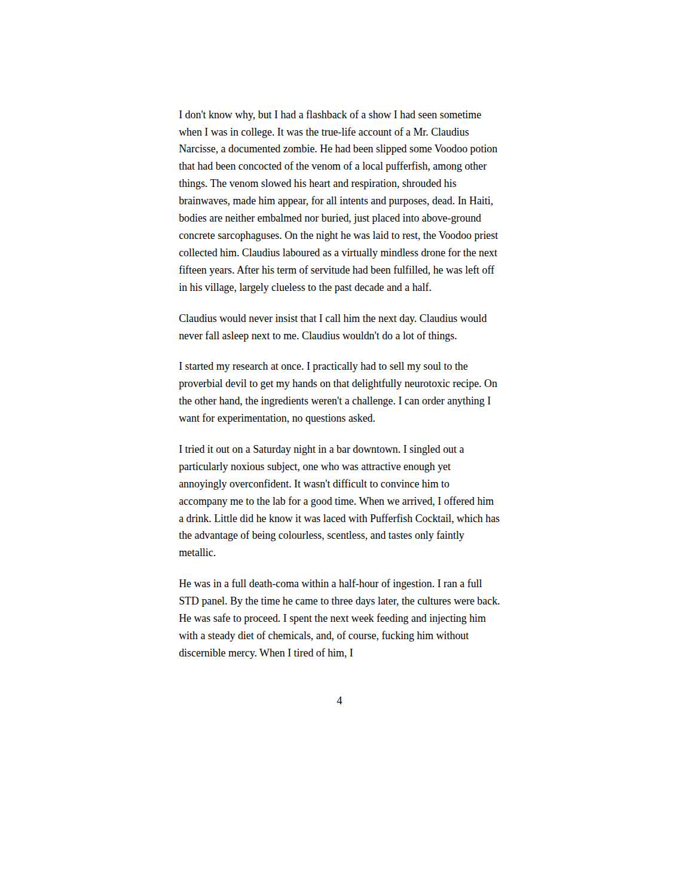I don't know why, but I had a flashback of a show I had seen sometime when I was in college. It was the true-life account of a Mr. Claudius Narcisse, a documented zombie. He had been slipped some Voodoo potion that had been concocted of the venom of a local pufferfish, among other things. The venom slowed his heart and respiration, shrouded his brainwaves, made him appear, for all intents and purposes, dead. In Haiti, bodies are neither embalmed nor buried, just placed into above-ground concrete sarcophaguses. On the night he was laid to rest, the Voodoo priest collected him. Claudius laboured as a virtually mindless drone for the next fifteen years. After his term of servitude had been fulfilled, he was left off in his village, largely clueless to the past decade and a half.
Claudius would never insist that I call him the next day. Claudius would never fall asleep next to me. Claudius wouldn't do a lot of things.
I started my research at once. I practically had to sell my soul to the proverbial devil to get my hands on that delightfully neurotoxic recipe. On the other hand, the ingredients weren't a challenge. I can order anything I want for experimentation, no questions asked.
I tried it out on a Saturday night in a bar downtown. I singled out a particularly noxious subject, one who was attractive enough yet annoyingly overconfident. It wasn't difficult to convince him to accompany me to the lab for a good time. When we arrived, I offered him a drink. Little did he know it was laced with Pufferfish Cocktail, which has the advantage of being colourless, scentless, and tastes only faintly metallic.
He was in a full death-coma within a half-hour of ingestion. I ran a full STD panel. By the time he came to three days later, the cultures were back. He was safe to proceed. I spent the next week feeding and injecting him with a steady diet of chemicals, and, of course, fucking him without discernible mercy. When I tired of him, I
4